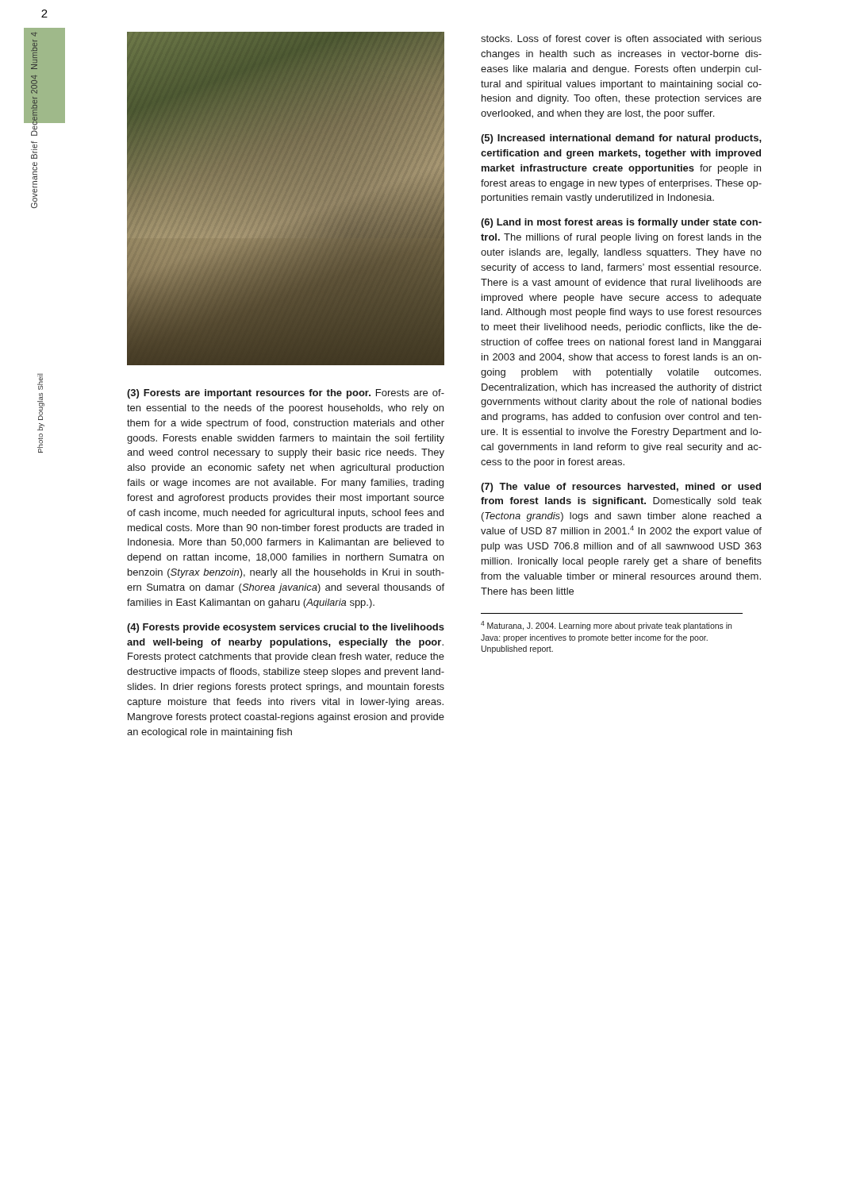2
Governance Brief December 2004 Number 4
Photo by Douglas Sheil
(3) Forests are important resources for the poor. Forests are often essential to the needs of the poorest households, who rely on them for a wide spectrum of food, construction materials and other goods. Forests enable swidden farmers to maintain the soil fertility and weed control necessary to supply their basic rice needs. They also provide an economic safety net when agricultural production fails or wage incomes are not available. For many families, trading forest and agroforest products provides their most important source of cash income, much needed for agricultural inputs, school fees and medical costs. More than 90 non-timber forest products are traded in Indonesia. More than 50,000 farmers in Kalimantan are believed to depend on rattan income, 18,000 families in northern Sumatra on benzoin (Styrax benzoin), nearly all the households in Krui in southern Sumatra on damar (Shorea javanica) and several thousands of families in East Kalimantan on gaharu (Aquilaria spp.).
(4) Forests provide ecosystem services crucial to the livelihoods and well-being of nearby populations, especially the poor. Forests protect catchments that provide clean fresh water, reduce the destructive impacts of floods, stabilize steep slopes and prevent landslides. In drier regions forests protect springs, and mountain forests capture moisture that feeds into rivers vital in lower-lying areas. Mangrove forests protect coastal-regions against erosion and provide an ecological role in maintaining fish
stocks. Loss of forest cover is often associated with serious changes in health such as increases in vector-borne diseases like malaria and dengue. Forests often underpin cultural and spiritual values important to maintaining social cohesion and dignity. Too often, these protection services are overlooked, and when they are lost, the poor suffer.
(5) Increased international demand for natural products, certification and green markets, together with improved market infrastructure create opportunities for people in forest areas to engage in new types of enterprises. These opportunities remain vastly underutilized in Indonesia.
(6) Land in most forest areas is formally under state control. The millions of rural people living on forest lands in the outer islands are, legally, landless squatters. They have no security of access to land, farmers’ most essential resource. There is a vast amount of evidence that rural livelihoods are improved where people have secure access to adequate land. Although most people find ways to use forest resources to meet their livelihood needs, periodic conflicts, like the destruction of coffee trees on national forest land in Manggarai in 2003 and 2004, show that access to forest lands is an ongoing problem with potentially volatile outcomes. Decentralization, which has increased the authority of district governments without clarity about the role of national bodies and programs, has added to confusion over control and tenure. It is essential to involve the Forestry Department and local governments in land reform to give real security and access to the poor in forest areas.
(7) The value of resources harvested, mined or used from forest lands is significant. Domestically sold teak (Tectona grandis) logs and sawn timber alone reached a value of USD 87 million in 2001.4 In 2002 the export value of pulp was USD 706.8 million and of all sawnwood USD 363 million. Ironically local people rarely get a share of benefits from the valuable timber or mineral resources around them. There has been little
4 Maturana, J. 2004. Learning more about private teak plantations in Java: proper incentives to promote better income for the poor. Unpublished report.